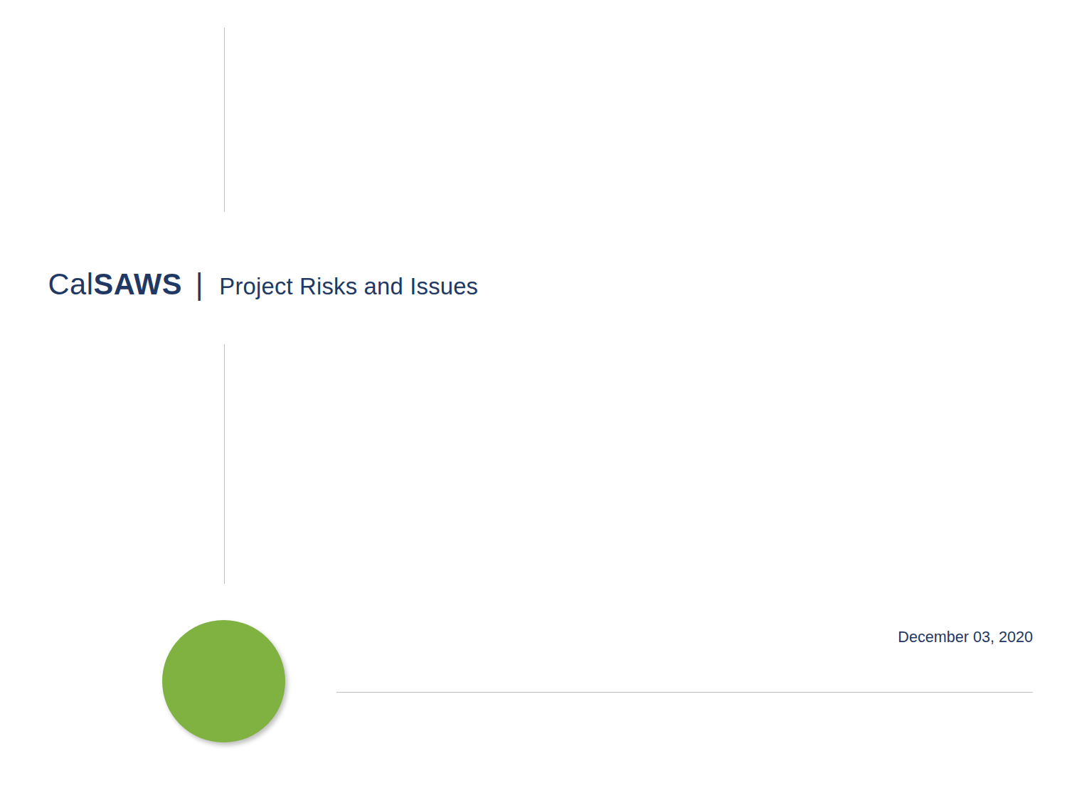CalSAWS | Project Risks and Issues
December 03, 2020